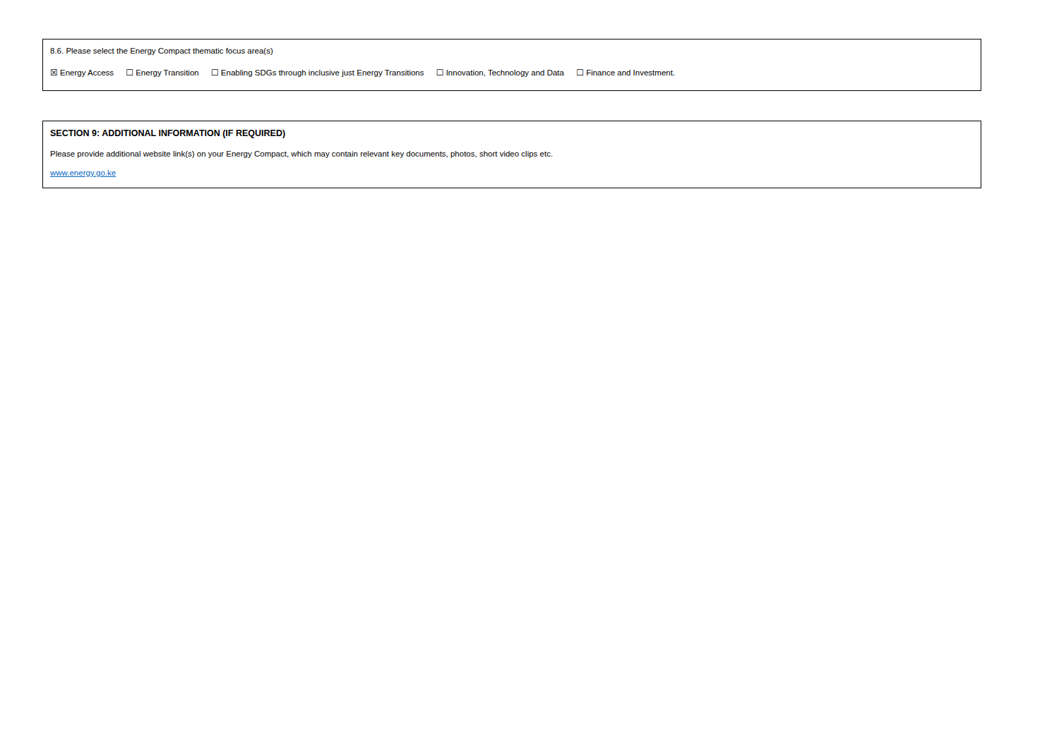8.6. Please select the Energy Compact thematic focus area(s)
☒ Energy Access ☐ Energy Transition ☐ Enabling SDGs through inclusive just Energy Transitions ☐ Innovation, Technology and Data ☐ Finance and Investment.
SECTION 9: ADDITIONAL INFORMATION (IF REQUIRED)
Please provide additional website link(s) on your Energy Compact, which may contain relevant key documents, photos, short video clips etc.
www.energy.go.ke